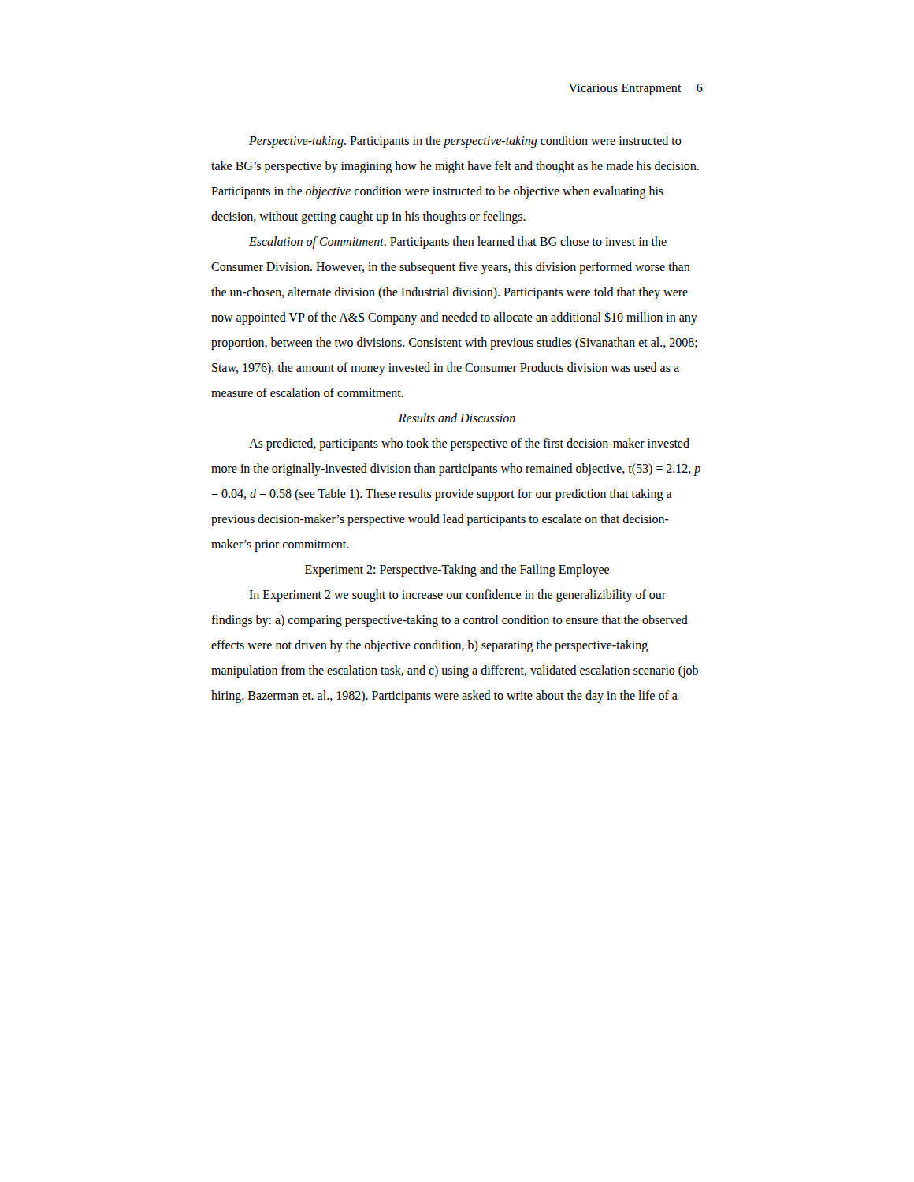Vicarious Entrapment6
Perspective-taking. Participants in the perspective-taking condition were instructed to take BG’s perspective by imagining how he might have felt and thought as he made his decision. Participants in the objective condition were instructed to be objective when evaluating his decision, without getting caught up in his thoughts or feelings.
Escalation of Commitment. Participants then learned that BG chose to invest in the Consumer Division. However, in the subsequent five years, this division performed worse than the un-chosen, alternate division (the Industrial division). Participants were told that they were now appointed VP of the A&S Company and needed to allocate an additional $10 million in any proportion, between the two divisions. Consistent with previous studies (Sivanathan et al., 2008; Staw, 1976), the amount of money invested in the Consumer Products division was used as a measure of escalation of commitment.
Results and Discussion
As predicted, participants who took the perspective of the first decision-maker invested more in the originally-invested division than participants who remained objective, t(53) = 2.12, p = 0.04, d = 0.58 (see Table 1). These results provide support for our prediction that taking a previous decision-maker’s perspective would lead participants to escalate on that decision-maker’s prior commitment.
Experiment 2: Perspective-Taking and the Failing Employee
In Experiment 2 we sought to increase our confidence in the generalizibility of our findings by: a) comparing perspective-taking to a control condition to ensure that the observed effects were not driven by the objective condition, b) separating the perspective-taking manipulation from the escalation task, and c) using a different, validated escalation scenario (job hiring, Bazerman et. al., 1982). Participants were asked to write about the day in the life of a